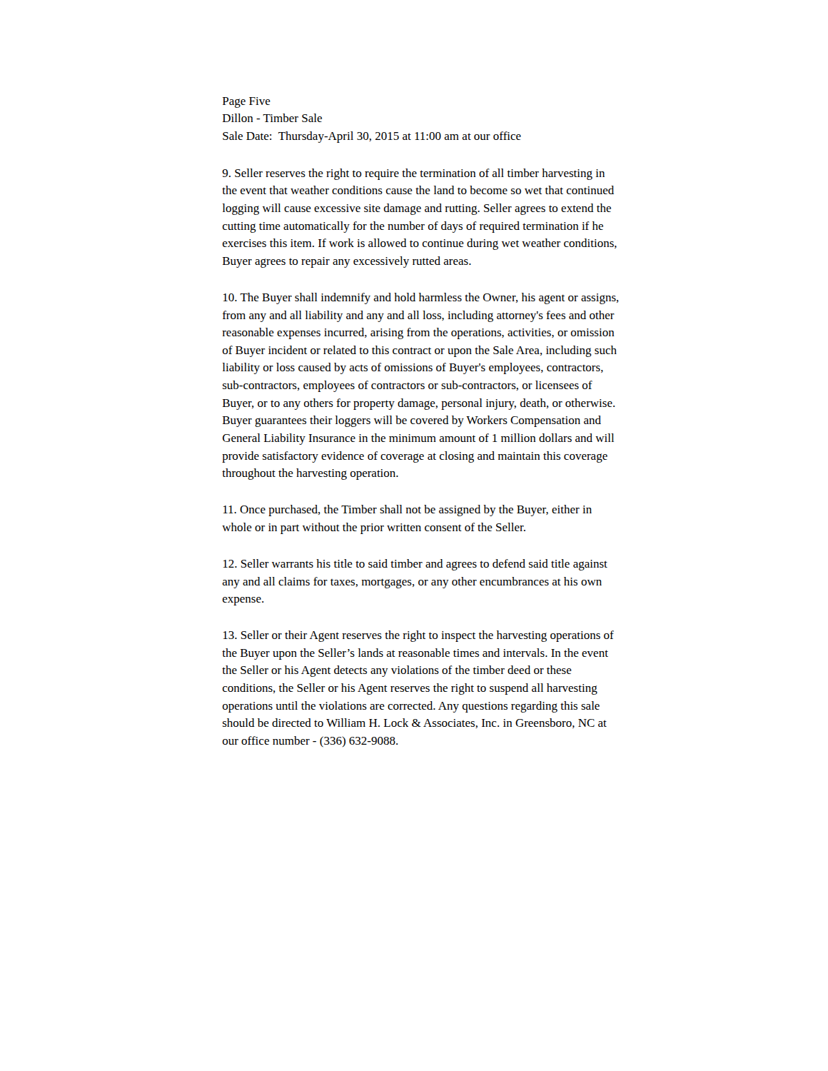Page Five
Dillon - Timber Sale
Sale Date: Thursday-April 30, 2015 at 11:00 am at our office
9. Seller reserves the right to require the termination of all timber harvesting in the event that weather conditions cause the land to become so wet that continued logging will cause excessive site damage and rutting. Seller agrees to extend the cutting time automatically for the number of days of required termination if he exercises this item. If work is allowed to continue during wet weather conditions, Buyer agrees to repair any excessively rutted areas.
10. The Buyer shall indemnify and hold harmless the Owner, his agent or assigns, from any and all liability and any and all loss, including attorney's fees and other reasonable expenses incurred, arising from the operations, activities, or omission of Buyer incident or related to this contract or upon the Sale Area, including such liability or loss caused by acts of omissions of Buyer's employees, contractors, sub-contractors, employees of contractors or sub-contractors, or licensees of Buyer, or to any others for property damage, personal injury, death, or otherwise. Buyer guarantees their loggers will be covered by Workers Compensation and General Liability Insurance in the minimum amount of 1 million dollars and will provide satisfactory evidence of coverage at closing and maintain this coverage throughout the harvesting operation.
11. Once purchased, the Timber shall not be assigned by the Buyer, either in whole or in part without the prior written consent of the Seller.
12. Seller warrants his title to said timber and agrees to defend said title against any and all claims for taxes, mortgages, or any other encumbrances at his own expense.
13. Seller or their Agent reserves the right to inspect the harvesting operations of the Buyer upon the Seller’s lands at reasonable times and intervals. In the event the Seller or his Agent detects any violations of the timber deed or these conditions, the Seller or his Agent reserves the right to suspend all harvesting operations until the violations are corrected. Any questions regarding this sale should be directed to William H. Lock & Associates, Inc. in Greensboro, NC at our office number - (336) 632-9088.